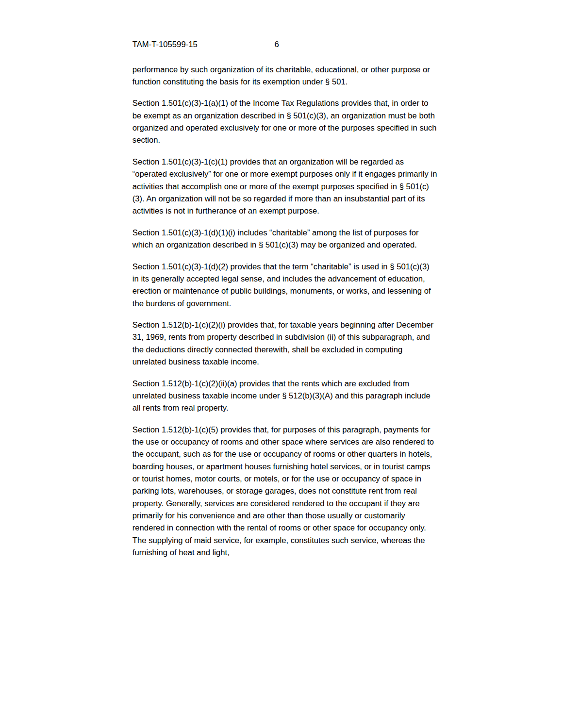TAM-T-105599-15 6
performance by such organization of its charitable, educational, or other purpose or function constituting the basis for its exemption under § 501.
Section 1.501(c)(3)-1(a)(1) of the Income Tax Regulations provides that, in order to be exempt as an organization described in § 501(c)(3), an organization must be both organized and operated exclusively for one or more of the purposes specified in such section.
Section 1.501(c)(3)-1(c)(1) provides that an organization will be regarded as “operated exclusively” for one or more exempt purposes only if it engages primarily in activities that accomplish one or more of the exempt purposes specified in § 501(c)(3). An organization will not be so regarded if more than an insubstantial part of its activities is not in furtherance of an exempt purpose.
Section 1.501(c)(3)-1(d)(1)(i) includes “charitable” among the list of purposes for which an organization described in § 501(c)(3) may be organized and operated.
Section 1.501(c)(3)-1(d)(2) provides that the term “charitable” is used in § 501(c)(3) in its generally accepted legal sense, and includes the advancement of education, erection or maintenance of public buildings, monuments, or works, and lessening of the burdens of government.
Section 1.512(b)-1(c)(2)(i) provides that, for taxable years beginning after December 31, 1969, rents from property described in subdivision (ii) of this subparagraph, and the deductions directly connected therewith, shall be excluded in computing unrelated business taxable income.
Section 1.512(b)-1(c)(2)(ii)(a) provides that the rents which are excluded from unrelated business taxable income under § 512(b)(3)(A) and this paragraph include all rents from real property.
Section 1.512(b)-1(c)(5) provides that, for purposes of this paragraph, payments for the use or occupancy of rooms and other space where services are also rendered to the occupant, such as for the use or occupancy of rooms or other quarters in hotels, boarding houses, or apartment houses furnishing hotel services, or in tourist camps or tourist homes, motor courts, or motels, or for the use or occupancy of space in parking lots, warehouses, or storage garages, does not constitute rent from real property. Generally, services are considered rendered to the occupant if they are primarily for his convenience and are other than those usually or customarily rendered in connection with the rental of rooms or other space for occupancy only. The supplying of maid service, for example, constitutes such service, whereas the furnishing of heat and light,